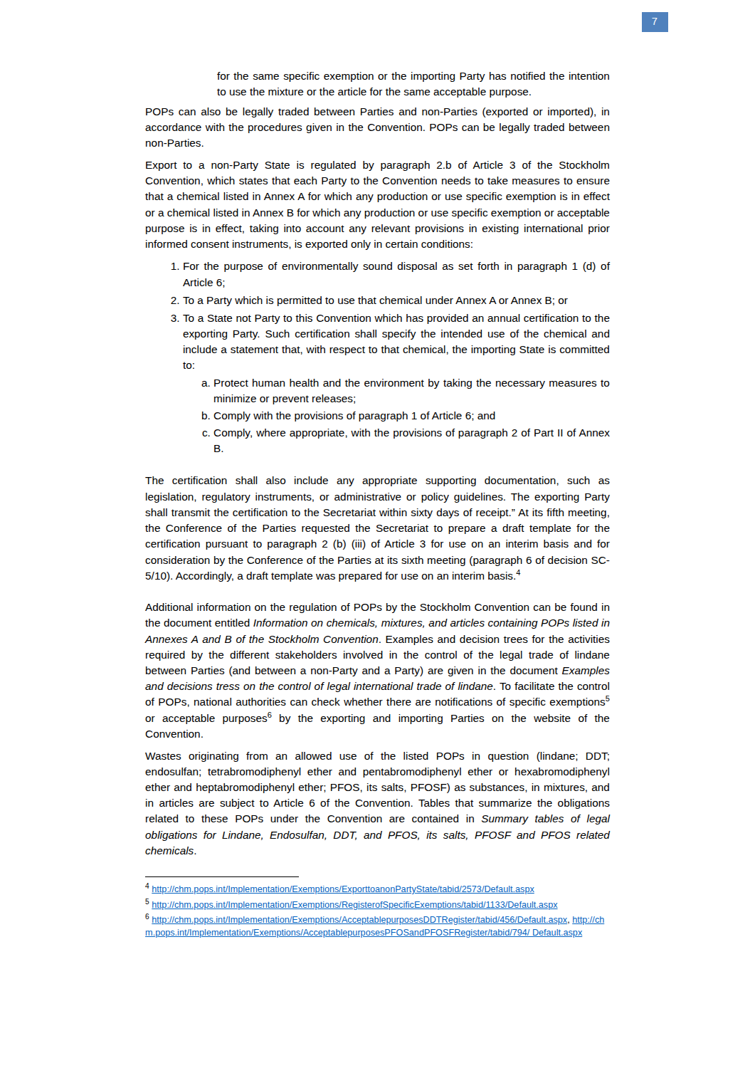7
for the same specific exemption or the importing Party has notified the intention to use the mixture or the article for the same acceptable purpose.
POPs can also be legally traded between Parties and non-Parties (exported or imported), in accordance with the procedures given in the Convention. POPs can be legally traded between non-Parties.
Export to a non-Party State is regulated by paragraph 2.b of Article 3 of the Stockholm Convention, which states that each Party to the Convention needs to take measures to ensure that a chemical listed in Annex A for which any production or use specific exemption is in effect or a chemical listed in Annex B for which any production or use specific exemption or acceptable purpose is in effect, taking into account any relevant provisions in existing international prior informed consent instruments, is exported only in certain conditions:
For the purpose of environmentally sound disposal as set forth in paragraph 1 (d) of Article 6;
To a Party which is permitted to use that chemical under Annex A or Annex B; or
To a State not Party to this Convention which has provided an annual certification to the exporting Party. Such certification shall specify the intended use of the chemical and include a statement that, with respect to that chemical, the importing State is committed to:
Protect human health and the environment by taking the necessary measures to minimize or prevent releases;
Comply with the provisions of paragraph 1 of Article 6; and
Comply, where appropriate, with the provisions of paragraph 2 of Part II of Annex B.
The certification shall also include any appropriate supporting documentation, such as legislation, regulatory instruments, or administrative or policy guidelines. The exporting Party shall transmit the certification to the Secretariat within sixty days of receipt.” At its fifth meeting, the Conference of the Parties requested the Secretariat to prepare a draft template for the certification pursuant to paragraph 2 (b) (iii) of Article 3 for use on an interim basis and for consideration by the Conference of the Parties at its sixth meeting (paragraph 6 of decision SC-5/10). Accordingly, a draft template was prepared for use on an interim basis.4
Additional information on the regulation of POPs by the Stockholm Convention can be found in the document entitled Information on chemicals, mixtures, and articles containing POPs listed in Annexes A and B of the Stockholm Convention. Examples and decision trees for the activities required by the different stakeholders involved in the control of the legal trade of lindane between Parties (and between a non-Party and a Party) are given in the document Examples and decisions tress on the control of legal international trade of lindane. To facilitate the control of POPs, national authorities can check whether there are notifications of specific exemptions5 or acceptable purposes6 by the exporting and importing Parties on the website of the Convention.
Wastes originating from an allowed use of the listed POPs in question (lindane; DDT; endosulfan; tetrabromodiphenyl ether and pentabromodiphenyl ether or hexabromodiphenyl ether and heptabromodiphenyl ether; PFOS, its salts, PFOSF) as substances, in mixtures, and in articles are subject to Article 6 of the Convention. Tables that summarize the obligations related to these POPs under the Convention are contained in Summary tables of legal obligations for Lindane, Endosulfan, DDT, and PFOS, its salts, PFOSF and PFOS related chemicals.
4 http://chm.pops.int/Implementation/Exemptions/ExporttoanonPartyState/tabid/2573/Default.aspx
5 http://chm.pops.int/Implementation/Exemptions/RegisterofSpecificExemptions/tabid/1133/Default.aspx
6 http://chm.pops.int/Implementation/Exemptions/AcceptablepurposesDDTRegister/tabid/456/Default.aspx, http://chm.pops.int/Implementation/Exemptions/AcceptablepurposesPFOSandPFOSFRegister/tabid/794/ Default.aspx